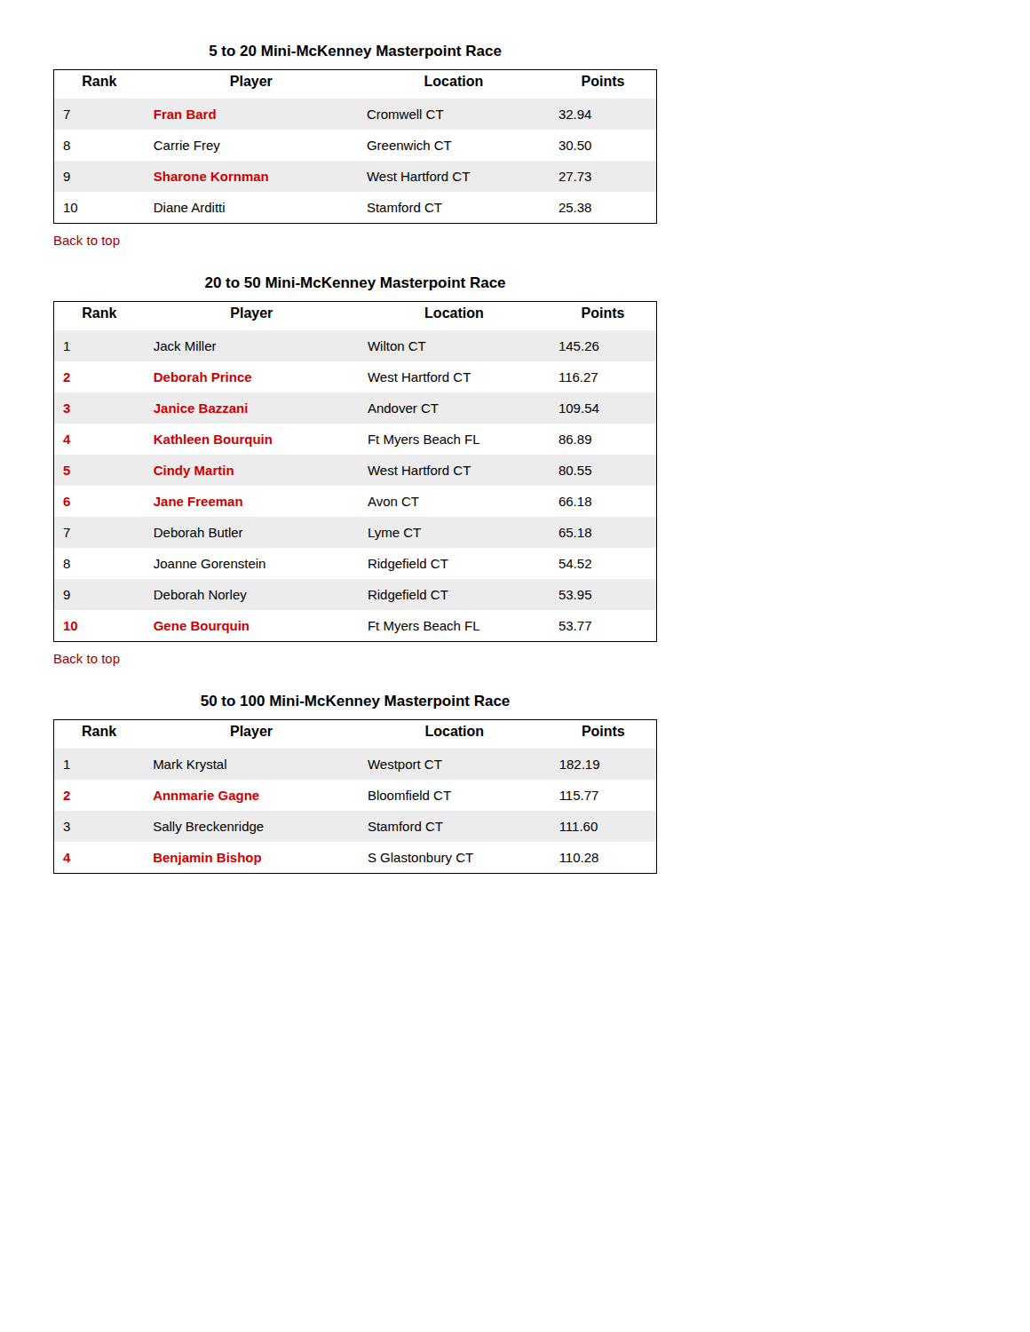5 to 20 Mini-McKenney Masterpoint Race
| Rank | Player | Location | Points |
| --- | --- | --- | --- |
| 7 | Fran Bard | Cromwell CT | 32.94 |
| 8 | Carrie Frey | Greenwich CT | 30.50 |
| 9 | Sharone Kornman | West Hartford CT | 27.73 |
| 10 | Diane Arditti | Stamford CT | 25.38 |
Back to top
20 to 50 Mini-McKenney Masterpoint Race
| Rank | Player | Location | Points |
| --- | --- | --- | --- |
| 1 | Jack Miller | Wilton CT | 145.26 |
| 2 | Deborah Prince | West Hartford CT | 116.27 |
| 3 | Janice Bazzani | Andover CT | 109.54 |
| 4 | Kathleen Bourquin | Ft Myers Beach FL | 86.89 |
| 5 | Cindy Martin | West Hartford CT | 80.55 |
| 6 | Jane Freeman | Avon CT | 66.18 |
| 7 | Deborah Butler | Lyme CT | 65.18 |
| 8 | Joanne Gorenstein | Ridgefield CT | 54.52 |
| 9 | Deborah Norley | Ridgefield CT | 53.95 |
| 10 | Gene Bourquin | Ft Myers Beach FL | 53.77 |
Back to top
50 to 100 Mini-McKenney Masterpoint Race
| Rank | Player | Location | Points |
| --- | --- | --- | --- |
| 1 | Mark Krystal | Westport CT | 182.19 |
| 2 | Annmarie Gagne | Bloomfield CT | 115.77 |
| 3 | Sally Breckenridge | Stamford CT | 111.60 |
| 4 | Benjamin Bishop | S Glastonbury CT | 110.28 |